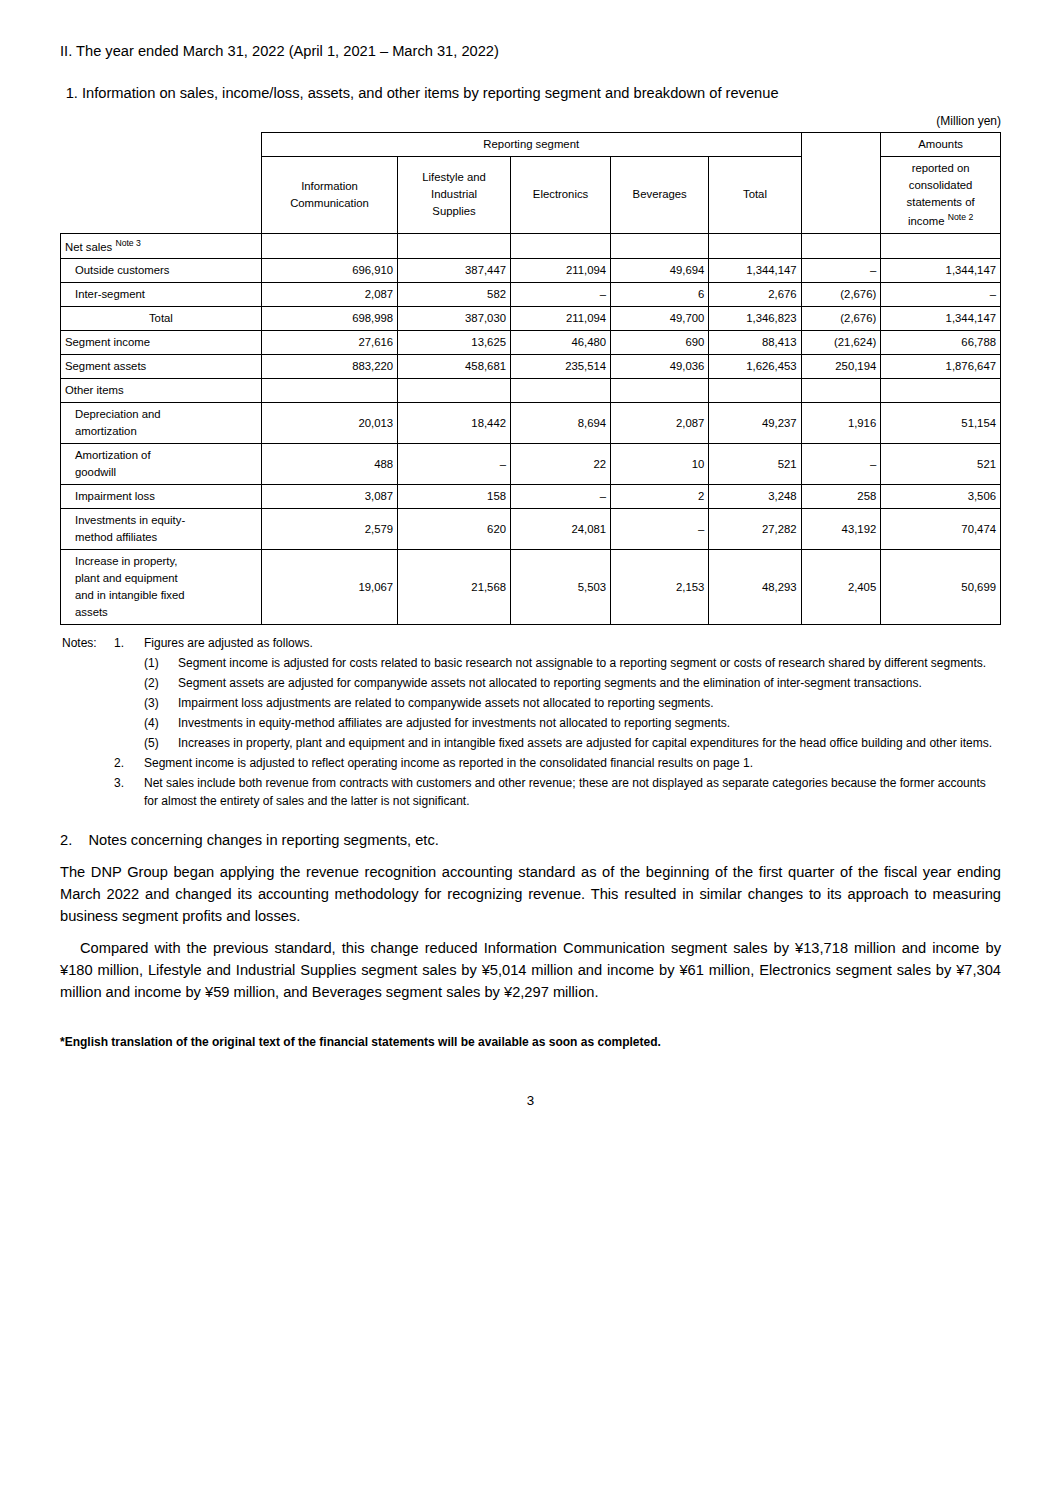II. The year ended March 31, 2022 (April 1, 2021 – March 31, 2022)
Information on sales, income/loss, assets, and other items by reporting segment and breakdown of revenue
(Million yen)
| | Reporting segment | | Amounts |
| --- | --- | --- | --- |
| Information Communication | Lifestyle and Industrial Supplies | Electronics | Beverages | Total | reported on consolidated statements of income Note 2 |
| Net sales Note 3 | | | | | | | |
| Outside customers | 696,910 | 387,447 | 211,094 | 49,694 | 1,344,147 | – | 1,344,147 |
| Inter-segment | 2,087 | 582 | – | 6 | 2,676 | (2,676) | – |
| Total | 698,998 | 387,030 | 211,094 | 49,700 | 1,346,823 | (2,676) | 1,344,147 |
| Segment income | 27,616 | 13,625 | 46,480 | 690 | 88,413 | (21,624) | 66,788 |
| Segment assets | 883,220 | 458,681 | 235,514 | 49,036 | 1,626,453 | 250,194 | 1,876,647 |
| Other items | | | | | | | |
| Depreciation and amortization | 20,013 | 18,442 | 8,694 | 2,087 | 49,237 | 1,916 | 51,154 |
| Amortization of goodwill | 488 | – | 22 | 10 | 521 | – | 521 |
| Impairment loss | 3,087 | 158 | – | 2 | 3,248 | 258 | 3,506 |
| Investments in equity- method affiliates | 2,579 | 620 | 24,081 | – | 27,282 | 43,192 | 70,474 |
| Increase in property, plant and equipment and in intangible fixed assets | 19,067 | 21,568 | 5,503 | 2,153 | 48,293 | 2,405 | 50,699 |
| Notes: | 1. | Figures are adjusted as follows. |
| | | (1) | Segment income is adjusted for costs related to basic research not assignable to a reporting segment or costs of research shared by different segments. |
| | | (2) | Segment assets are adjusted for companywide assets not allocated to reporting segments and the elimination of inter-segment transactions. |
| | | (3) | Impairment loss adjustments are related to companywide assets not allocated to reporting segments. |
| | | (4) | Investments in equity-method affiliates are adjusted for investments not allocated to reporting segments. |
| | | (5) | Increases in property, plant and equipment and in intangible fixed assets are adjusted for capital expenditures for the head office building and other items. |
| | 2. | Segment income is adjusted to reflect operating income as reported in the consolidated financial results on page 1. |
| | 3. | Net sales include both revenue from contracts with customers and other revenue; these are not displayed as separate categories because the former accounts for almost the entirety of sales and the latter is not significant. |
2. Notes concerning changes in reporting segments, etc.
The DNP Group began applying the revenue recognition accounting standard as of the beginning of the first quarter of the fiscal year ending March 2022 and changed its accounting methodology for recognizing revenue. This resulted in similar changes to its approach to measuring business segment profits and losses.
Compared with the previous standard, this change reduced Information Communication segment sales by ¥13,718 million and income by ¥180 million, Lifestyle and Industrial Supplies segment sales by ¥5,014 million and income by ¥61 million, Electronics segment sales by ¥7,304 million and income by ¥59 million, and Beverages segment sales by ¥2,297 million.
*English translation of the original text of the financial statements will be available as soon as completed.
3